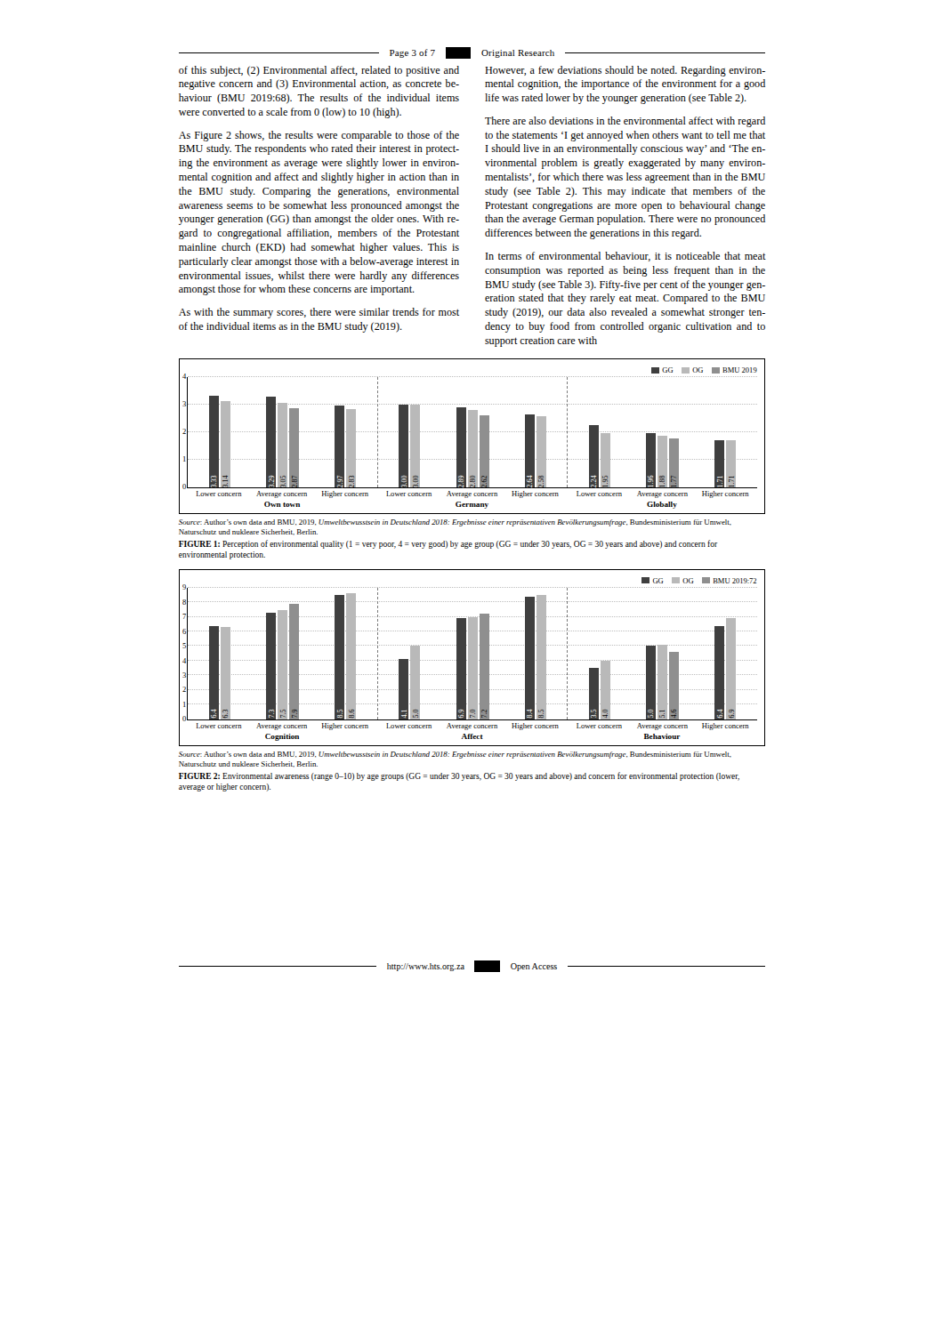Page 3 of 7 Original Research
of this subject, (2) Environmental affect, related to positive and negative concern and (3) Environmental action, as concrete behaviour (BMU 2019:68). The results of the individual items were converted to a scale from 0 (low) to 10 (high).
As Figure 2 shows, the results were comparable to those of the BMU study. The respondents who rated their interest in protecting the environment as average were slightly lower in environmental cognition and affect and slightly higher in action than in the BMU study. Comparing the generations, environmental awareness seems to be somewhat less pronounced amongst the younger generation (GG) than amongst the older ones. With regard to congregational affiliation, members of the Protestant mainline church (EKD) had somewhat higher values. This is particularly clear amongst those with a below-average interest in environmental issues, whilst there were hardly any differences amongst those for whom these concerns are important.
As with the summary scores, there were similar trends for most of the individual items as in the BMU study (2019).
However, a few deviations should be noted. Regarding environmental cognition, the importance of the environment for a good life was rated lower by the younger generation (see Table 2).
There are also deviations in the environmental affect with regard to the statements ‘I get annoyed when others want to tell me that I should live in an environmentally conscious way’ and ‘The environmental problem is greatly exaggerated by many environmentalists’, for which there was less agreement than in the BMU study (see Table 2). This may indicate that members of the Protestant congregations are more open to behavioural change than the average German population. There were no pronounced differences between the generations in this regard.
In terms of environmental behaviour, it is noticeable that meat consumption was reported as being less frequent than in the BMU study (see Table 3). Fifty-five per cent of the younger generation stated that they rarely eat meat. Compared to the BMU study (2019), our data also revealed a somewhat stronger tendency to buy food from controlled organic cultivation and to support creation care with
GG OG BMU 2019
4 3 2 1 0
3.33 3.14
3.29 3.05 2.87
2.97 2.83
3.00 3.00
2.89 2.80 2.62
2.64 2.58
2.24 1.95
1.96 1.88 1.77
1.71 1.71
Lower concern
Average concern
Higher concern
Lower concern
Average concern
Higher concern
Lower concern
Average concern
Higher concern
Own town
Germany
Globally
Source: Author’s own data and BMU, 2019, Umweltbewusstsein in Deutschland 2018: Ergebnisse einer repräsentativen Bevölkerungsumfrage, Bundesministerium für Umwelt, Naturschutz und nukleare Sicherheit, Berlin.
FIGURE 1: Perception of environmental quality (1 = very poor, 4 = very good) by age group (GG = under 30 years, OG = 30 years and above) and concern for environmental protection.
GG OG BMU 2019:72
9 8 7 6 5 4 3 2 1 0
6.4 6.3
7.3 7.5 7.9
8.5 8.6
4.1 5.0
6.9 7.0 7.2
8.4 8.5
3.5 4.0
5.0 5.1 4.6
6.4 6.9
Lower concern
Average concern
Higher concern
Lower concern
Average concern
Higher concern
Lower concern
Average concern
Higher concern
Cognition
Affect
Behaviour
Source: Author’s own data and BMU, 2019, Umweltbewusstsein in Deutschland 2018: Ergebnisse einer repräsentativen Bevölkerungsumfrage, Bundesministerium für Umwelt, Naturschutz und nukleare Sicherheit, Berlin.
FIGURE 2: Environmental awareness (range 0–10) by age groups (GG = under 30 years, OG = 30 years and above) and concern for environmental protection (lower, average or higher concern).
http://www.hts.org.za Open Access